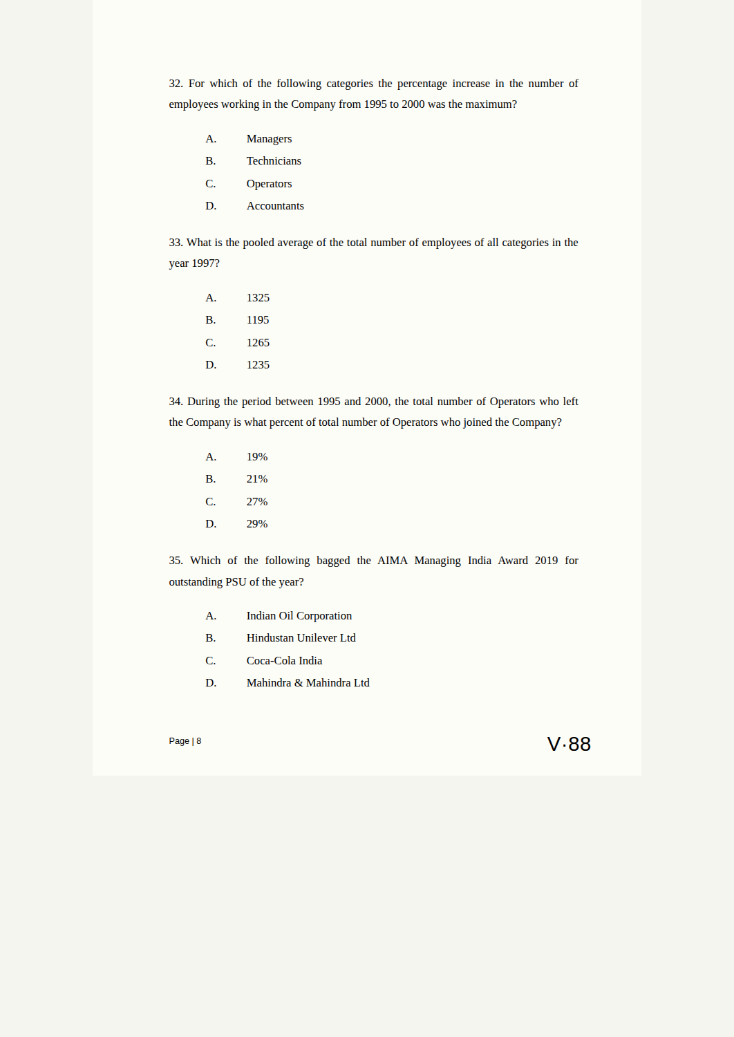32. For which of the following categories the percentage increase in the number of employees working in the Company from 1995 to 2000 was the maximum?
A. Managers
B. Technicians
C. Operators
D. Accountants
33. What is the pooled average of the total number of employees of all categories in the year 1997?
A. 1325
B. 1195
C. 1265
D. 1235
34. During the period between 1995 and 2000, the total number of Operators who left the Company is what percent of total number of Operators who joined the Company?
A. 19%
B. 21%
C. 27%
D. 29%
35. Which of the following bagged the AIMA Managing India Award 2019 for outstanding PSU of the year?
A. Indian Oil Corporation
B. Hindustan Unilever Ltd
C. Coca-Cola India
D. Mahindra & Mahindra Ltd
Page | 8
V·88